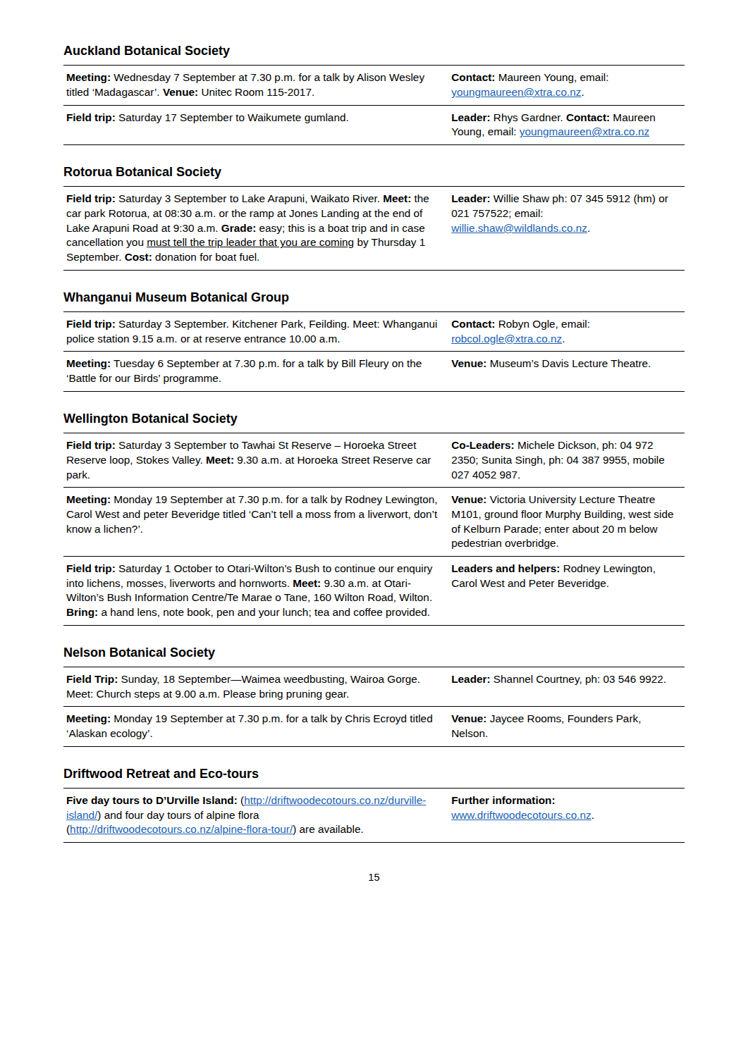Auckland Botanical Society
| Meeting: Wednesday 7 September at 7.30 p.m. for a talk by Alison Wesley titled ‘Madagascar’. Venue: Unitec Room 115-2017. | Contact: Maureen Young, email: youngmaureen@xtra.co.nz . |
| Field trip: Saturday 17 September to Waikumete gumland. | Leader: Rhys Gardner. Contact: Maureen Young, email: youngmaureen@xtra.co.nz |
Rotorua Botanical Society
| Field trip: Saturday 3 September to Lake Arapuni, Waikato River. Meet: the car park Rotorua, at 08:30 a.m. or the ramp at Jones Landing at the end of Lake Arapuni Road at 9:30 a.m. Grade: easy; this is a boat trip and in case cancellation you must tell the trip leader that you are coming by Thursday 1 September. Cost: donation for boat fuel. | Leader: Willie Shaw ph: 07 345 5912 (hm) or 021 757522; email: willie.shaw@wildlands.co.nz . |
Whanganui Museum Botanical Group
| Field trip: Saturday 3 September. Kitchener Park, Feilding. Meet: Whanganui police station 9.15 a.m. or at reserve entrance 10.00 a.m. | Contact: Robyn Ogle, email: robcol.ogle@xtra.co.nz . |
| Meeting: Tuesday 6 September at 7.30 p.m. for a talk by Bill Fleury on the ‘Battle for our Birds’ programme. | Venue: Museum’s Davis Lecture Theatre. |
Wellington Botanical Society
| Field trip: Saturday 3 September to Tawhai St Reserve – Horoeka Street Reserve loop, Stokes Valley. Meet: 9.30 a.m. at Horoeka Street Reserve car park. | Co-Leaders: Michele Dickson, ph: 04 972 2350; Sunita Singh, ph: 04 387 9955, mobile 027 4052 987. |
| Meeting: Monday 19 September at 7.30 p.m. for a talk by Rodney Lewington, Carol West and peter Beveridge titled ‘Can’t tell a moss from a liverwort, don’t know a lichen?’. | Venue: Victoria University Lecture Theatre M101, ground floor Murphy Building, west side of Kelburn Parade; enter about 20 m below pedestrian overbridge. |
| Field trip: Saturday 1 October to Otari-Wilton’s Bush to continue our enquiry into lichens, mosses, liverworts and hornworts. Meet: 9.30 a.m. at Otari-Wilton’s Bush Information Centre/Te Marae o Tane, 160 Wilton Road, Wilton. Bring: a hand lens, note book, pen and your lunch; tea and coffee provided. | Leaders and helpers: Rodney Lewington, Carol West and Peter Beveridge. |
Nelson Botanical Society
| Field Trip: Sunday, 18 September—Waimea weedbusting, Wairoa Gorge. Meet: Church steps at 9.00 a.m. Please bring pruning gear. | Leader: Shannel Courtney, ph: 03 546 9922. |
| Meeting: Monday 19 September at 7.30 p.m. for a talk by Chris Ecroyd titled ‘Alaskan ecology’. | Venue: Jaycee Rooms, Founders Park, Nelson. |
Driftwood Retreat and Eco-tours
| Five day tours to D’Urville Island: ( http://driftwoodecotours.co.nz/durville-island/ ) and four day tours of alpine flora ( http://driftwoodecotours.co.nz/alpine-flora-tour/ ) are available. | Further information: www.driftwoodecotours.co.nz . |
15